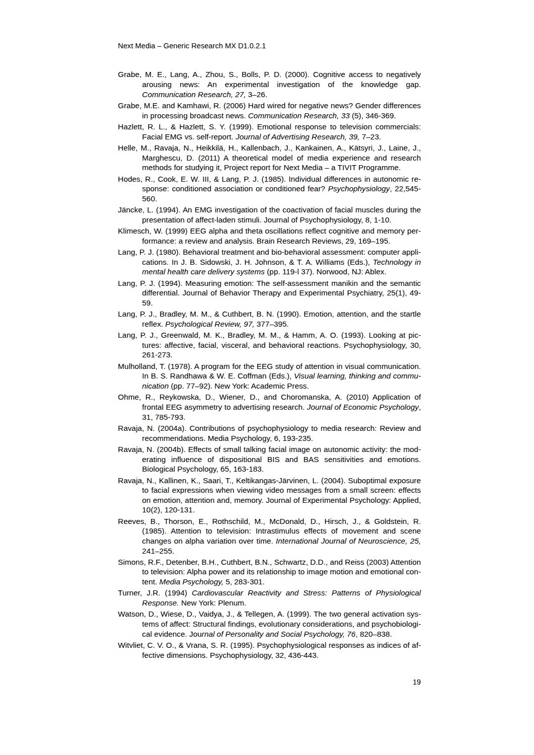Next Media – Generic Research MX D1.0.2.1
Grabe, M. E., Lang, A., Zhou, S., Bolls, P. D. (2000). Cognitive access to negatively arousing news: An experimental investigation of the knowledge gap. Communication Research, 27, 3–26.
Grabe, M.E. and Kamhawi, R. (2006) Hard wired for negative news? Gender differences in processing broadcast news. Communication Research, 33 (5), 346-369.
Hazlett, R. L., & Hazlett, S. Y. (1999). Emotional response to television commercials: Facial EMG vs. self-report. Journal of Advertising Research, 39, 7–23.
Helle, M., Ravaja, N., Heikkilä, H., Kallenbach, J., Kankainen, A., Kätsyri, J., Laine, J., Marghescu, D. (2011) A theoretical model of media experience and research methods for studying it, Project report for Next Media – a TIVIT Programme.
Hodes, R., Cook, E. W. III, & Lang, P. J. (1985). Individual differences in autonomic response: conditioned association or conditioned fear? Psychophysiology, 22,545-560.
Jäncke, L. (1994). An EMG investigation of the coactivation of facial muscles during the presentation of affect-laden stimuli. Journal of Psychophysiology, 8, 1-10.
Klimesch, W. (1999) EEG alpha and theta oscillations reflect cognitive and memory performance: a review and analysis. Brain Research Reviews, 29, 169–195.
Lang, P. J. (1980). Behavioral treatment and bio-behavioral assessment: computer applications. In J. B. Sidowski, J. H. Johnson, & T. A. Williams (Eds.), Technology in mental health care delivery systems (pp. 119-l 37). Norwood, NJ: Ablex.
Lang, P. J. (1994). Measuring emotion: The self-assessment manikin and the semantic differential. Journal of Behavior Therapy and Experimental Psychiatry, 25(1), 49-59.
Lang, P. J., Bradley, M. M., & Cuthbert, B. N. (1990). Emotion, attention, and the startle reflex. Psychological Review, 97, 377–395.
Lang, P. J., Greenwald, M. K., Bradley, M. M., & Hamm, A. O. (1993). Looking at pictures: affective, facial, visceral, and behavioral reactions. Psychophysiology, 30, 261-273.
Mulholland, T. (1978). A program for the EEG study of attention in visual communication. In B. S. Randhawa & W. E. Coffman (Eds.), Visual learning, thinking and communication (pp. 77–92). New York: Academic Press.
Ohme, R., Reykowska, D., Wiener, D., and Choromanska, A. (2010) Application of frontal EEG asymmetry to advertising research. Journal of Economic Psychology, 31, 785-793.
Ravaja, N. (2004a). Contributions of psychophysiology to media research: Review and recommendations. Media Psychology, 6, 193-235.
Ravaja, N. (2004b). Effects of small talking facial image on autonomic activity: the moderating influence of dispositional BIS and BAS sensitivities and emotions. Biological Psychology, 65, 163-183.
Ravaja, N., Kallinen, K., Saari, T., Keltikangas-Järvinen, L. (2004). Suboptimal exposure to facial expressions when viewing video messages from a small screen: effects on emotion, attention and, memory. Journal of Experimental Psychology: Applied, 10(2), 120-131.
Reeves, B., Thorson, E., Rothschild, M., McDonald, D., Hirsch, J., & Goldstein, R. (1985). Attention to television: Intrastimulus effects of movement and scene changes on alpha variation over time. International Journal of Neuroscience, 25, 241–255.
Simons, R.F., Detenber, B.H., Cuthbert, B.N., Schwartz, D.D., and Reiss (2003) Attention to television: Alpha power and its relationship to image motion and emotional content. Media Psychology, 5, 283-301.
Turner, J.R. (1994) Cardiovascular Reactivity and Stress: Patterns of Physiological Response. New York: Plenum.
Watson, D., Wiese, D., Vaidya, J., & Tellegen, A. (1999). The two general activation systems of affect: Structural findings, evolutionary considerations, and psychobiological evidence. Journal of Personality and Social Psychology, 76, 820–838.
Witvliet, C. V. O., & Vrana, S. R. (1995). Psychophysiological responses as indices of affective dimensions. Psychophysiology, 32, 436-443.
19